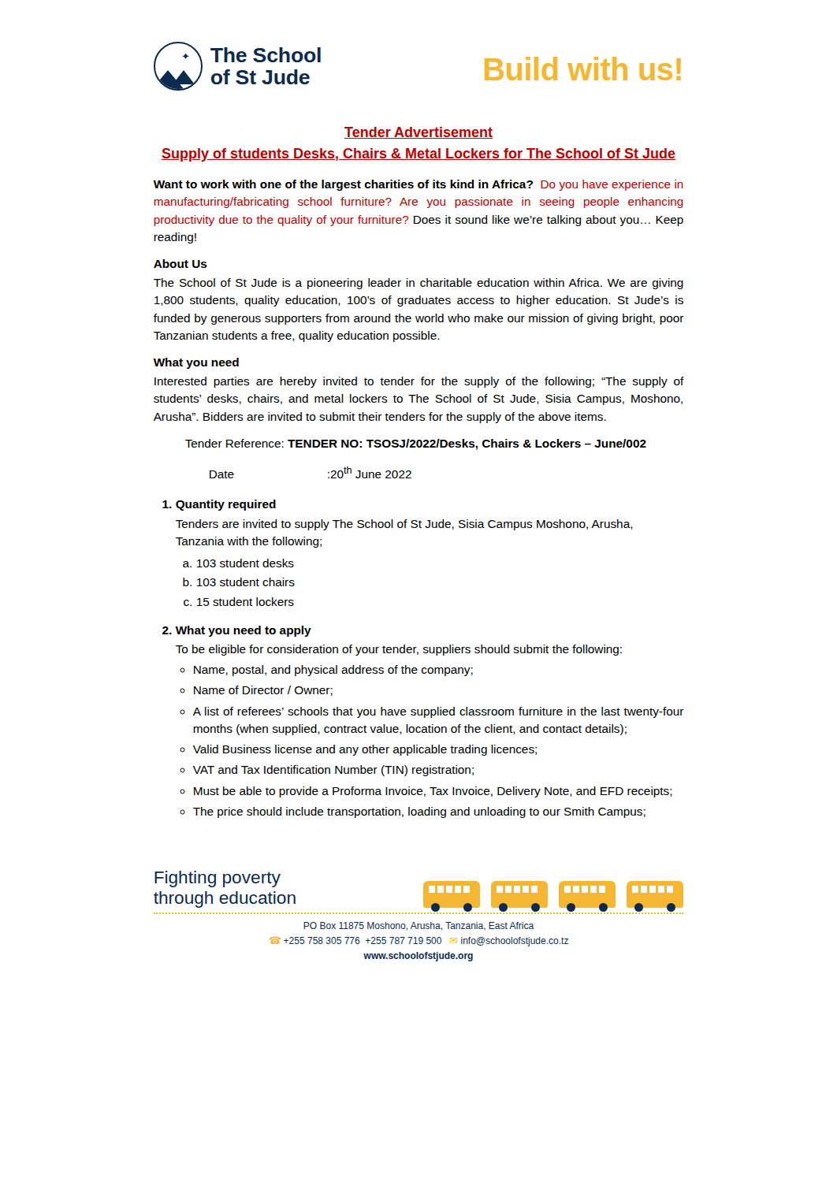✦
The School
of St Jude
Build with us!
Tender Advertisement
Supply of students Desks, Chairs & Metal Lockers for The School of St Jude
Want to work with one of the largest charities of its kind in Africa? Do you have experience in manufacturing/fabricating school furniture? Are you passionate in seeing people enhancing productivity due to the quality of your furniture? Does it sound like we’re talking about you… Keep reading!
About Us
The School of St Jude is a pioneering leader in charitable education within Africa. We are giving 1,800 students, quality education, 100’s of graduates access to higher education. St Jude’s is funded by generous supporters from around the world who make our mission of giving bright, poor Tanzanian students a free, quality education possible.
What you need
Interested parties are hereby invited to tender for the supply of the following; “The supply of students’ desks, chairs, and metal lockers to The School of St Jude, Sisia Campus, Moshono, Arusha”. Bidders are invited to submit their tenders for the supply of the above items.
Tender Reference: TENDER NO: TSOSJ/2022/Desks, Chairs & Lockers – June/002
Date:20th June 2022
Quantity required
Tenders are invited to supply The School of St Jude, Sisia Campus Moshono, Arusha, Tanzania with the following;
103 student desks
103 student chairs
15 student lockers
What you need to apply
To be eligible for consideration of your tender, suppliers should submit the following:
Name, postal, and physical address of the company;
Name of Director / Owner;
A list of referees’ schools that you have supplied classroom furniture in the last twenty-four months (when supplied, contract value, location of the client, and contact details);
Valid Business license and any other applicable trading licences;
VAT and Tax Identification Number (TIN) registration;
Must be able to provide a Proforma Invoice, Tax Invoice, Delivery Note, and EFD receipts;
The price should include transportation, loading and unloading to our Smith Campus;
Fighting poverty
through education
PO Box 11875 Moshono, Arusha, Tanzania, East Africa
☎+255 758 305 776 +255 787 719 500 ✉info@schoolofstjude.co.tz
www.schoolofstjude.org